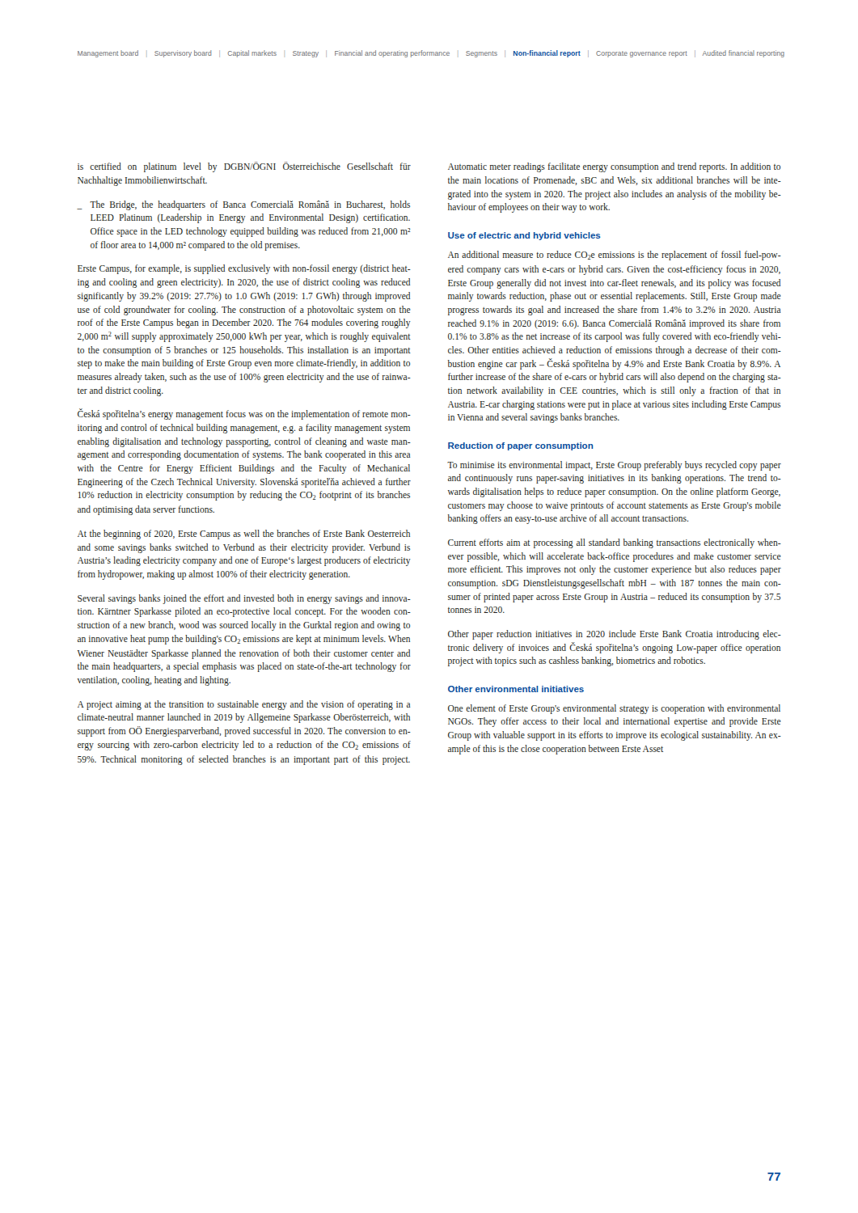Management board | Supervisory board | Capital markets | Strategy | Financial and operating performance | Segments | Non-financial report | Corporate governance report | Audited financial reporting
is certified on platinum level by DGBN/ÖGNI Österreichische Gesellschaft für Nachhaltige Immobilienwirtschaft.
The Bridge, the headquarters of Banca Comercială Română in Bucharest, holds LEED Platinum (Leadership in Energy and Environmental Design) certification. Office space in the LED technology equipped building was reduced from 21,000 m² of floor area to 14,000 m² compared to the old premises.
Erste Campus, for example, is supplied exclusively with non-fossil energy (district heating and cooling and green electricity). In 2020, the use of district cooling was reduced significantly by 39.2% (2019: 27.7%) to 1.0 GWh (2019: 1.7 GWh) through improved use of cold groundwater for cooling. The construction of a photovoltaic system on the roof of the Erste Campus began in December 2020. The 764 modules covering roughly 2,000 m2 will supply approximately 250,000 kWh per year, which is roughly equivalent to the consumption of 5 branches or 125 households. This installation is an important step to make the main building of Erste Group even more climate-friendly, in addition to measures already taken, such as the use of 100% green electricity and the use of rainwater and district cooling.
Česká spořitelna’s energy management focus was on the implementation of remote monitoring and control of technical building management, e.g. a facility management system enabling digitalisation and technology passporting, control of cleaning and waste management and corresponding documentation of systems. The bank cooperated in this area with the Centre for Energy Efficient Buildings and the Faculty of Mechanical Engineering of the Czech Technical University. Slovenská sporiteľňa achieved a further 10% reduction in electricity consumption by reducing the CO2 footprint of its branches and optimising data server functions.
At the beginning of 2020, Erste Campus as well the branches of Erste Bank Oesterreich and some savings banks switched to Verbund as their electricity provider. Verbund is Austria’s leading electricity company and one of Europe‘s largest producers of electricity from hydropower, making up almost 100% of their electricity generation.
Several savings banks joined the effort and invested both in energy savings and innovation. Kärntner Sparkasse piloted an eco-protective local concept. For the wooden construction of a new branch, wood was sourced locally in the Gurktal region and owing to an innovative heat pump the building's CO2 emissions are kept at minimum levels. When Wiener Neustädter Sparkasse planned the renovation of both their customer center and the main headquarters, a special emphasis was placed on state-of-the-art technology for ventilation, cooling, heating and lighting.
A project aiming at the transition to sustainable energy and the vision of operating in a climate-neutral manner launched in 2019 by Allgemeine Sparkasse Oberösterreich, with support from OÖ Energiesparverband, proved successful in 2020. The conversion to energy sourcing with zero-carbon electricity led to a reduction of the CO2 emissions of 59%. Technical monitoring of selected branches is an important part of this project. Automatic meter readings facilitate energy consumption and trend reports. In addition to the main locations of Promenade, sBC and Wels, six additional branches will be integrated into the system in 2020. The project also includes an analysis of the mobility behaviour of employees on their way to work.
Use of electric and hybrid vehicles
An additional measure to reduce CO2e emissions is the replacement of fossil fuel-powered company cars with e-cars or hybrid cars. Given the cost-efficiency focus in 2020, Erste Group generally did not invest into car-fleet renewals, and its policy was focused mainly towards reduction, phase out or essential replacements. Still, Erste Group made progress towards its goal and increased the share from 1.4% to 3.2% in 2020. Austria reached 9.1% in 2020 (2019: 6.6). Banca Comercială Română improved its share from 0.1% to 3.8% as the net increase of its carpool was fully covered with eco-friendly vehicles. Other entities achieved a reduction of emissions through a decrease of their combustion engine car park – Česká spořitelna by 4.9% and Erste Bank Croatia by 8.9%. A further increase of the share of e-cars or hybrid cars will also depend on the charging station network availability in CEE countries, which is still only a fraction of that in Austria. E-car charging stations were put in place at various sites including Erste Campus in Vienna and several savings banks branches.
Reduction of paper consumption
To minimise its environmental impact, Erste Group preferably buys recycled copy paper and continuously runs paper-saving initiatives in its banking operations. The trend towards digitalisation helps to reduce paper consumption. On the online platform George, customers may choose to waive printouts of account statements as Erste Group's mobile banking offers an easy-to-use archive of all account transactions.
Current efforts aim at processing all standard banking transactions electronically whenever possible, which will accelerate back-office procedures and make customer service more efficient. This improves not only the customer experience but also reduces paper consumption. sDG Dienstleistungsgesellschaft mbH – with 187 tonnes the main consumer of printed paper across Erste Group in Austria – reduced its consumption by 37.5 tonnes in 2020.
Other paper reduction initiatives in 2020 include Erste Bank Croatia introducing electronic delivery of invoices and Česká spořitelna’s ongoing Low-paper office operation project with topics such as cashless banking, biometrics and robotics.
Other environmental initiatives
One element of Erste Group's environmental strategy is cooperation with environmental NGOs. They offer access to their local and international expertise and provide Erste Group with valuable support in its efforts to improve its ecological sustainability. An example of this is the close cooperation between Erste Asset
77